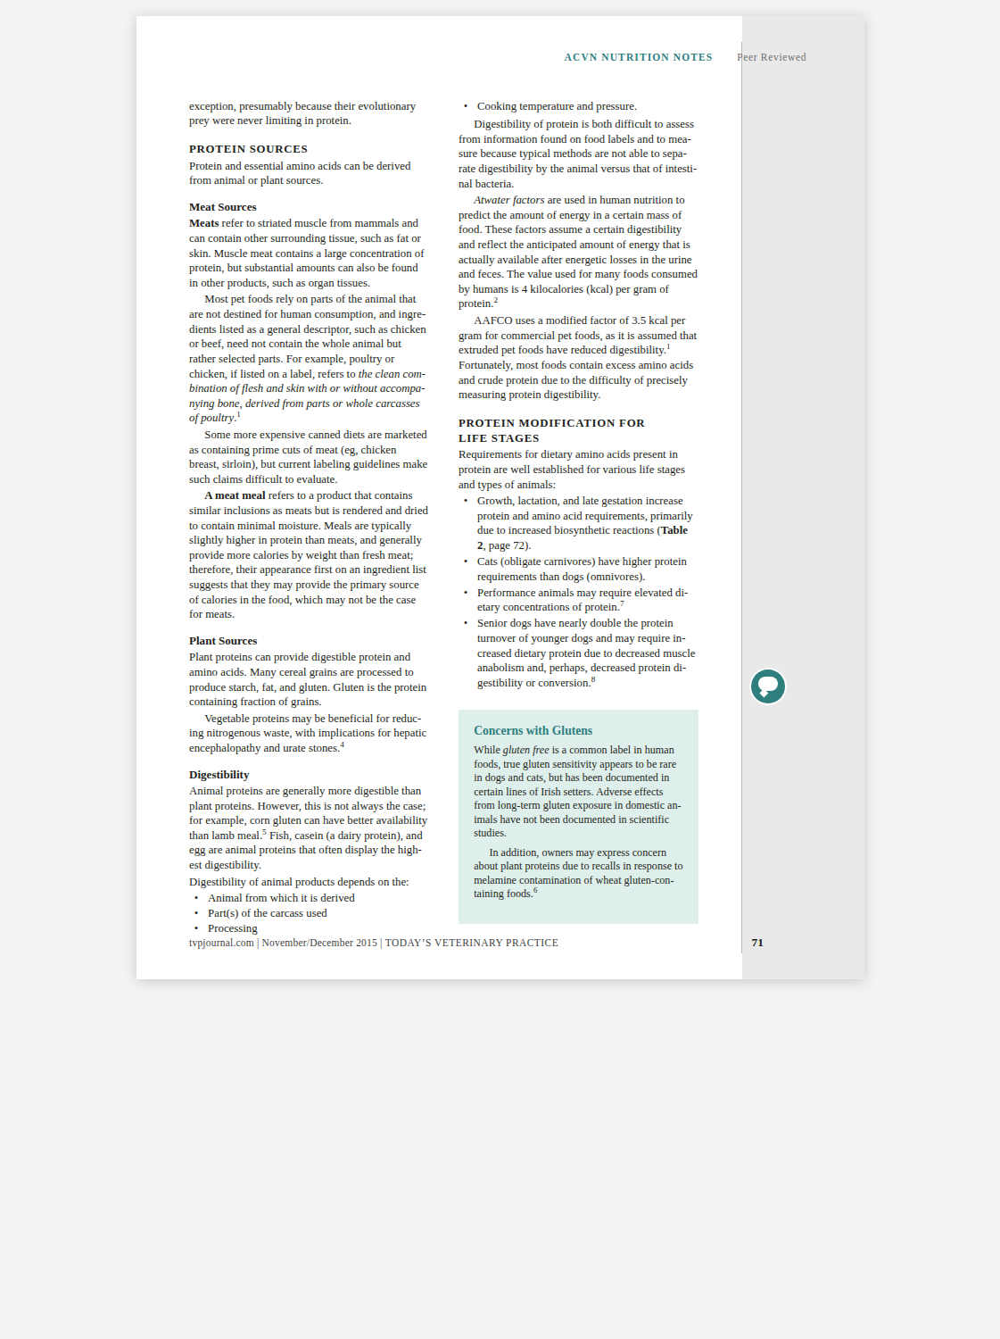ACVN Nutrition Notes Peer Reviewed
exception, presumably because their evolutionary prey were never limiting in protein.
Protein Sources
Protein and essential amino acids can be derived from animal or plant sources.
Meat Sources
Meats refer to striated muscle from mammals and can contain other surrounding tissue, such as fat or skin. Muscle meat contains a large concentration of protein, but substantial amounts can also be found in other products, such as organ tissues.
Most pet foods rely on parts of the animal that are not destined for human consumption, and ingredients listed as a general descriptor, such as chicken or beef, need not contain the whole animal but rather selected parts. For example, poultry or chicken, if listed on a label, refers to the clean combination of flesh and skin with or without accompanying bone, derived from parts or whole carcasses of poultry.1
Some more expensive canned diets are marketed as containing prime cuts of meat (eg, chicken breast, sirloin), but current labeling guidelines make such claims difficult to evaluate.
A meat meal refers to a product that contains similar inclusions as meats but is rendered and dried to contain minimal moisture. Meals are typically slightly higher in protein than meats, and generally provide more calories by weight than fresh meat; therefore, their appearance first on an ingredient list suggests that they may provide the primary source of calories in the food, which may not be the case for meats.
Plant Sources
Plant proteins can provide digestible protein and amino acids. Many cereal grains are processed to produce starch, fat, and gluten. Gluten is the protein containing fraction of grains.
Vegetable proteins may be beneficial for reducing nitrogenous waste, with implications for hepatic encephalopathy and urate stones.4
Digestibility
Animal proteins are generally more digestible than plant proteins. However, this is not always the case; for example, corn gluten can have better availability than lamb meal.5 Fish, casein (a dairy protein), and egg are animal proteins that often display the highest digestibility.
Digestibility of animal products depends on the:
Animal from which it is derived
Part(s) of the carcass used
Processing
Cooking temperature and pressure.
Digestibility of protein is both difficult to assess from information found on food labels and to measure because typical methods are not able to separate digestibility by the animal versus that of intestinal bacteria.
Atwater factors are used in human nutrition to predict the amount of energy in a certain mass of food. These factors assume a certain digestibility and reflect the anticipated amount of energy that is actually available after energetic losses in the urine and feces. The value used for many foods consumed by humans is 4 kilocalories (kcal) per gram of protein.2
AAFCO uses a modified factor of 3.5 kcal per gram for commercial pet foods, as it is assumed that extruded pet foods have reduced digestibility.1 Fortunately, most foods contain excess amino acids and crude protein due to the difficulty of precisely measuring protein digestibility.
Protein Modification for
Life Stages
Requirements for dietary amino acids present in protein are well established for various life stages and types of animals:
Growth, lactation, and late gestation increase protein and amino acid requirements, primarily due to increased biosynthetic reactions (Table 2, page 72).
Cats (obligate carnivores) have higher protein requirements than dogs (omnivores).
Performance animals may require elevated dietary concentrations of protein.7
Senior dogs have nearly double the protein turnover of younger dogs and may require increased dietary protein due to decreased muscle anabolism and, perhaps, decreased protein digestibility or conversion.8
Concerns with Glutens
While gluten free is a common label in human foods, true gluten sensitivity appears to be rare in dogs and cats, but has been documented in certain lines of Irish setters. Adverse effects from long-term gluten exposure in domestic animals have not been documented in scientific studies.
In addition, owners may express concern about plant proteins due to recalls in response to melamine contamination of wheat gluten-containing foods.6
tvpjournal.com | November/December 2015 | TODAY’S VETERINARY PRACTICE
71